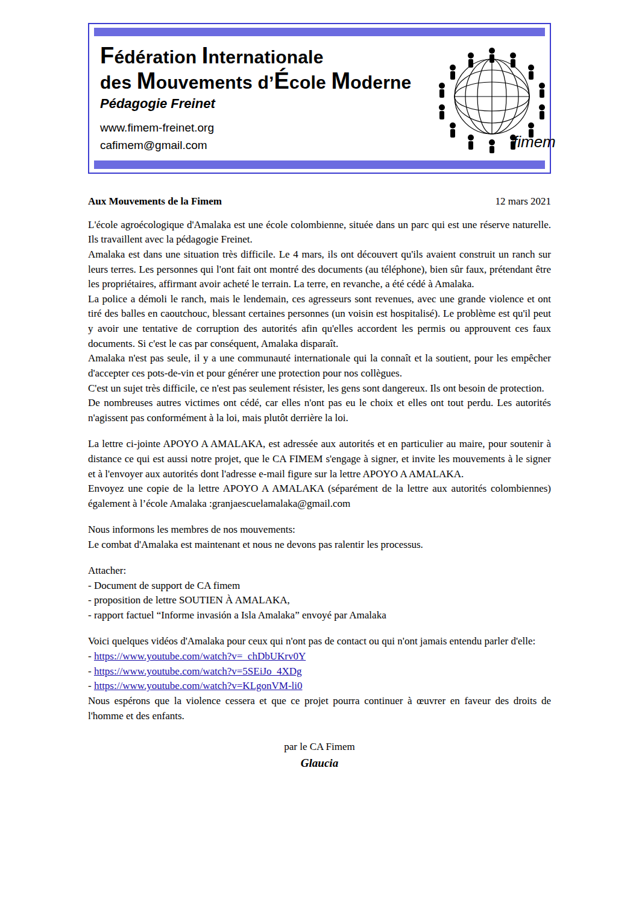Fédération Internationale
des Mouvements d’École Moderne
Pédagogie Freinet
www.fimem-freinet.org
cafimem@gmail.com
fimem
Aux Mouvements de la Fimem 12 mars 2021
L'école agroécologique d'Amalaka est une école colombienne, située dans un parc qui est une réserve naturelle. Ils travaillent avec la pédagogie Freinet.
Amalaka est dans une situation très difficile. Le 4 mars, ils ont découvert qu'ils avaient construit un ranch sur leurs terres. Les personnes qui l'ont fait ont montré des documents (au téléphone), bien sûr faux, prétendant être les propriétaires, affirmant avoir acheté le terrain. La terre, en revanche, a été cédé à Amalaka.
La police a démoli le ranch, mais le lendemain, ces agresseurs sont revenues, avec une grande violence et ont tiré des balles en caoutchouc, blessant certaines personnes (un voisin est hospitalisé). Le problème est qu'il peut y avoir une tentative de corruption des autorités afin qu'elles accordent les permis ou approuvent ces faux documents. Si c'est le cas par conséquent, Amalaka disparaît.
Amalaka n'est pas seule, il y a une communauté internationale qui la connaît et la soutient, pour les empêcher d'accepter ces pots-de-vin et pour générer une protection pour nos collègues.
C'est un sujet très difficile, ce n'est pas seulement résister, les gens sont dangereux. Ils ont besoin de protection.
De nombreuses autres victimes ont cédé, car elles n'ont pas eu le choix et elles ont tout perdu. Les autorités n'agissent pas conformément à la loi, mais plutôt derrière la loi.
La lettre ci-jointe APOYO A AMALAKA, est adressée aux autorités et en particulier au maire, pour soutenir à distance ce qui est aussi notre projet, que le CA FIMEM s'engage à signer, et invite les mouvements à le signer et à l'envoyer aux autorités dont l'adresse e-mail figure sur la lettre APOYO A AMALAKA.
Envoyez une copie de la lettre APOYO A AMALAKA (séparément de la lettre aux autorités colombiennes) également à l’école Amalaka :granjaescuelamalaka@gmail.com
Nous informons les membres de nos mouvements:
Le combat d'Amalaka est maintenant et nous ne devons pas ralentir les processus.
Attacher:
- Document de support de CA fimem
- proposition de lettre SOUTIEN À AMALAKA,
- rapport factuel “Informe invasión a Isla Amalaka” envoyé par Amalaka
Voici quelques vidéos d'Amalaka pour ceux qui n'ont pas de contact ou qui n'ont jamais entendu parler d'elle:
- https://www.youtube.com/watch?v=_chDbUKrv0Y
- https://www.youtube.com/watch?v=5SEiJo_4XDg
- https://www.youtube.com/watch?v=KLgonVM-li0
Nous espérons que la violence cessera et que ce projet pourra continuer à œuvrer en faveur des droits de l'homme et des enfants.
par le CA Fimem
Glaucia